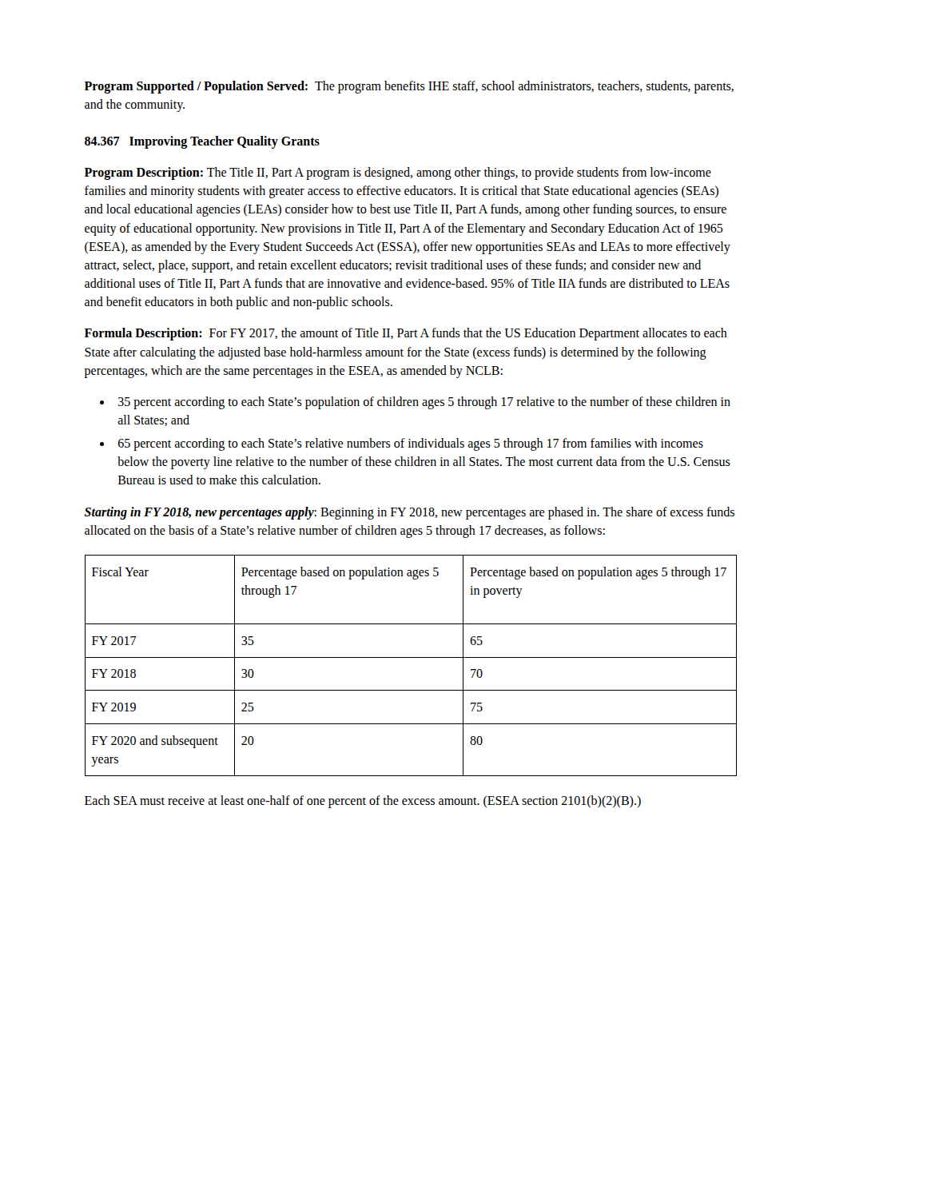Program Supported / Population Served: The program benefits IHE staff, school administrators, teachers, students, parents, and the community.
84.367 Improving Teacher Quality Grants
Program Description: The Title II, Part A program is designed, among other things, to provide students from low-income families and minority students with greater access to effective educators. It is critical that State educational agencies (SEAs) and local educational agencies (LEAs) consider how to best use Title II, Part A funds, among other funding sources, to ensure equity of educational opportunity. New provisions in Title II, Part A of the Elementary and Secondary Education Act of 1965 (ESEA), as amended by the Every Student Succeeds Act (ESSA), offer new opportunities SEAs and LEAs to more effectively attract, select, place, support, and retain excellent educators; revisit traditional uses of these funds; and consider new and additional uses of Title II, Part A funds that are innovative and evidence-based. 95% of Title IIA funds are distributed to LEAs and benefit educators in both public and non-public schools.
Formula Description: For FY 2017, the amount of Title II, Part A funds that the US Education Department allocates to each State after calculating the adjusted base hold-harmless amount for the State (excess funds) is determined by the following percentages, which are the same percentages in the ESEA, as amended by NCLB:
35 percent according to each State’s population of children ages 5 through 17 relative to the number of these children in all States; and
65 percent according to each State’s relative numbers of individuals ages 5 through 17 from families with incomes below the poverty line relative to the number of these children in all States. The most current data from the U.S. Census Bureau is used to make this calculation.
Starting in FY 2018, new percentages apply: Beginning in FY 2018, new percentages are phased in. The share of excess funds allocated on the basis of a State’s relative number of children ages 5 through 17 decreases, as follows:
| Fiscal Year | Percentage based on population ages 5 through 17 | Percentage based on population ages 5 through 17 in poverty |
| --- | --- | --- |
| FY 2017 | 35 | 65 |
| FY 2018 | 30 | 70 |
| FY 2019 | 25 | 75 |
| FY 2020 and subsequent years | 20 | 80 |
Each SEA must receive at least one-half of one percent of the excess amount. (ESEA section 2101(b)(2)(B).)